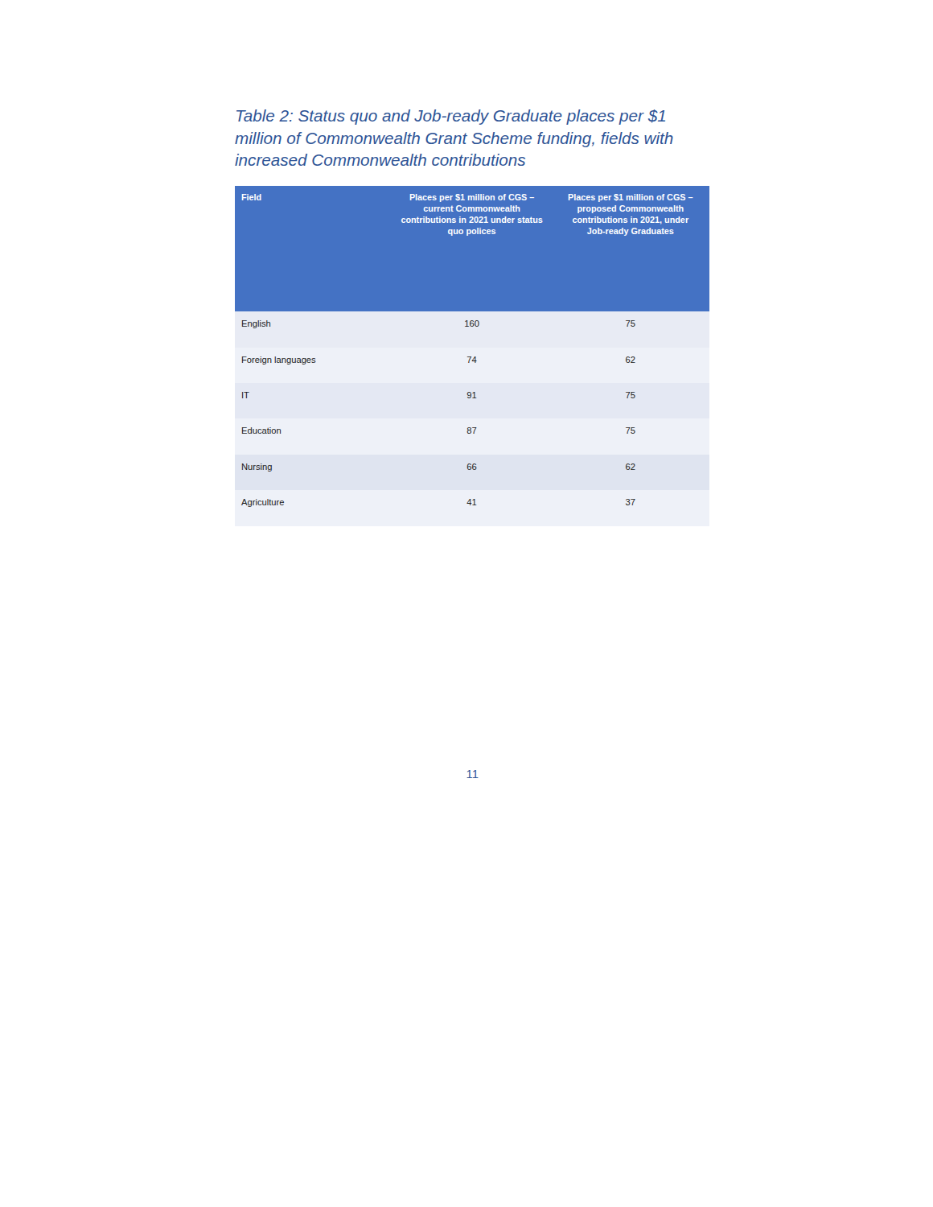Table 2: Status quo and Job-ready Graduate places per $1 million of Commonwealth Grant Scheme funding, fields with increased Commonwealth contributions
| Field | Places per $1 million of CGS – current Commonwealth contributions in 2021 under status quo polices | Places per $1 million of CGS – proposed Commonwealth contributions in 2021, under Job-ready Graduates |
| --- | --- | --- |
| English | 160 | 75 |
| Foreign languages | 74 | 62 |
| IT | 91 | 75 |
| Education | 87 | 75 |
| Nursing | 66 | 62 |
| Agriculture | 41 | 37 |
11